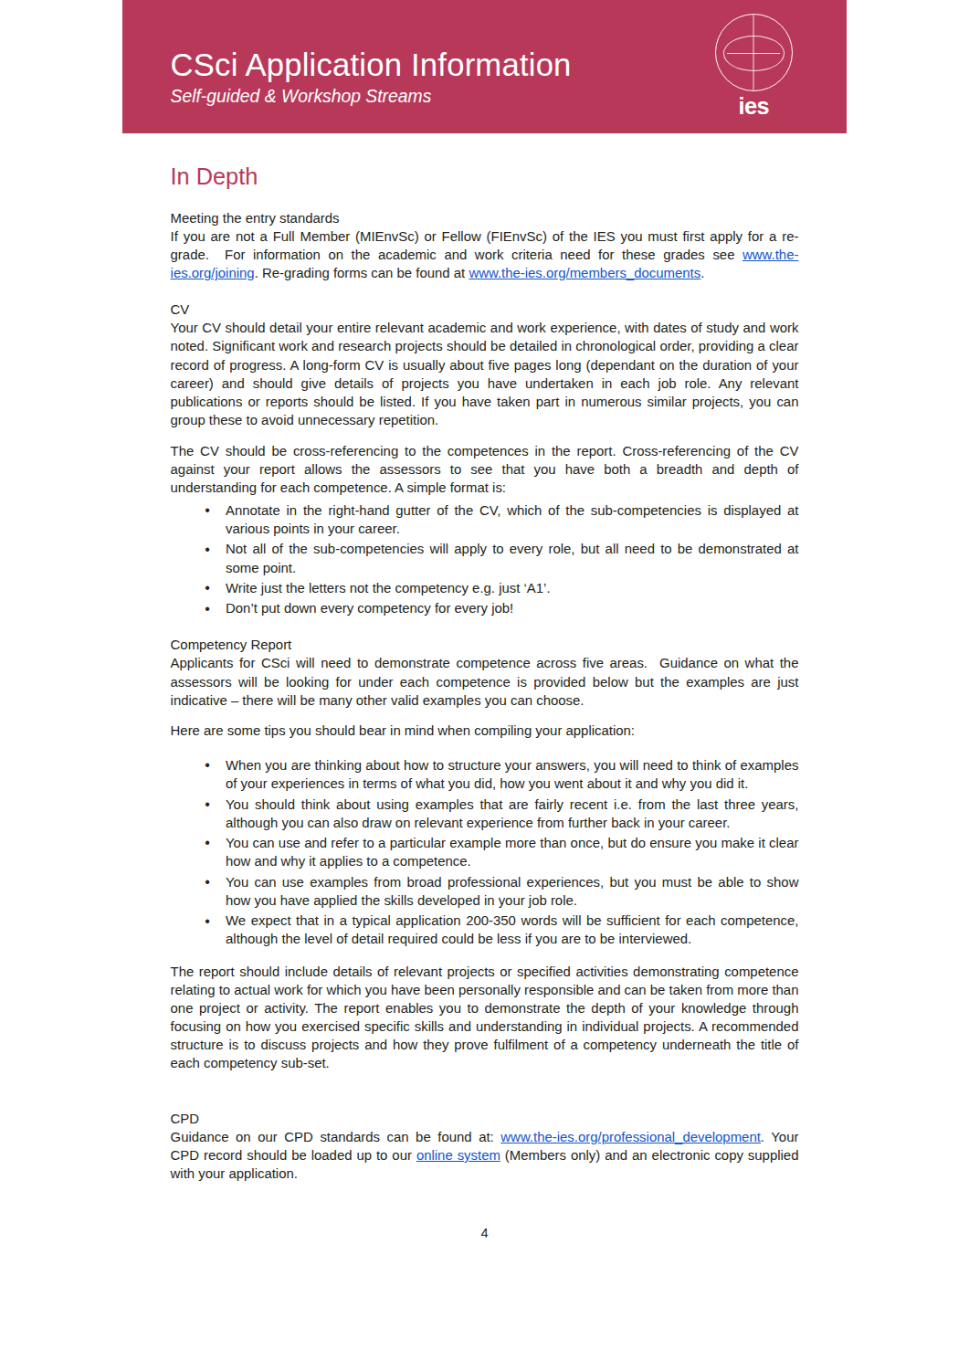CSci Application Information
Self-guided & Workshop Streams
ies
In Depth
Meeting the entry standards
If you are not a Full Member (MIEnvSc) or Fellow (FIEnvSc) of the IES you must first apply for a re-grade. For information on the academic and work criteria need for these grades see www.the-ies.org/joining. Re-grading forms can be found at www.the-ies.org/members_documents.
CV
Your CV should detail your entire relevant academic and work experience, with dates of study and work noted. Significant work and research projects should be detailed in chronological order, providing a clear record of progress. A long-form CV is usually about five pages long (dependant on the duration of your career) and should give details of projects you have undertaken in each job role. Any relevant publications or reports should be listed. If you have taken part in numerous similar projects, you can group these to avoid unnecessary repetition.
The CV should be cross-referencing to the competences in the report. Cross-referencing of the CV against your report allows the assessors to see that you have both a breadth and depth of understanding for each competence. A simple format is:
Annotate in the right-hand gutter of the CV, which of the sub-competencies is displayed at various points in your career.
Not all of the sub-competencies will apply to every role, but all need to be demonstrated at some point.
Write just the letters not the competency e.g. just ‘A1’.
Don’t put down every competency for every job!
Competency Report
Applicants for CSci will need to demonstrate competence across five areas. Guidance on what the assessors will be looking for under each competence is provided below but the examples are just indicative – there will be many other valid examples you can choose.
Here are some tips you should bear in mind when compiling your application:
When you are thinking about how to structure your answers, you will need to think of examples of your experiences in terms of what you did, how you went about it and why you did it.
You should think about using examples that are fairly recent i.e. from the last three years, although you can also draw on relevant experience from further back in your career.
You can use and refer to a particular example more than once, but do ensure you make it clear how and why it applies to a competence.
You can use examples from broad professional experiences, but you must be able to show how you have applied the skills developed in your job role.
We expect that in a typical application 200-350 words will be sufficient for each competence, although the level of detail required could be less if you are to be interviewed.
The report should include details of relevant projects or specified activities demonstrating competence relating to actual work for which you have been personally responsible and can be taken from more than one project or activity. The report enables you to demonstrate the depth of your knowledge through focusing on how you exercised specific skills and understanding in individual projects. A recommended structure is to discuss projects and how they prove fulfilment of a competency underneath the title of each competency sub-set.
CPD
Guidance on our CPD standards can be found at: www.the-ies.org/professional_development. Your CPD record should be loaded up to our online system (Members only) and an electronic copy supplied with your application.
4